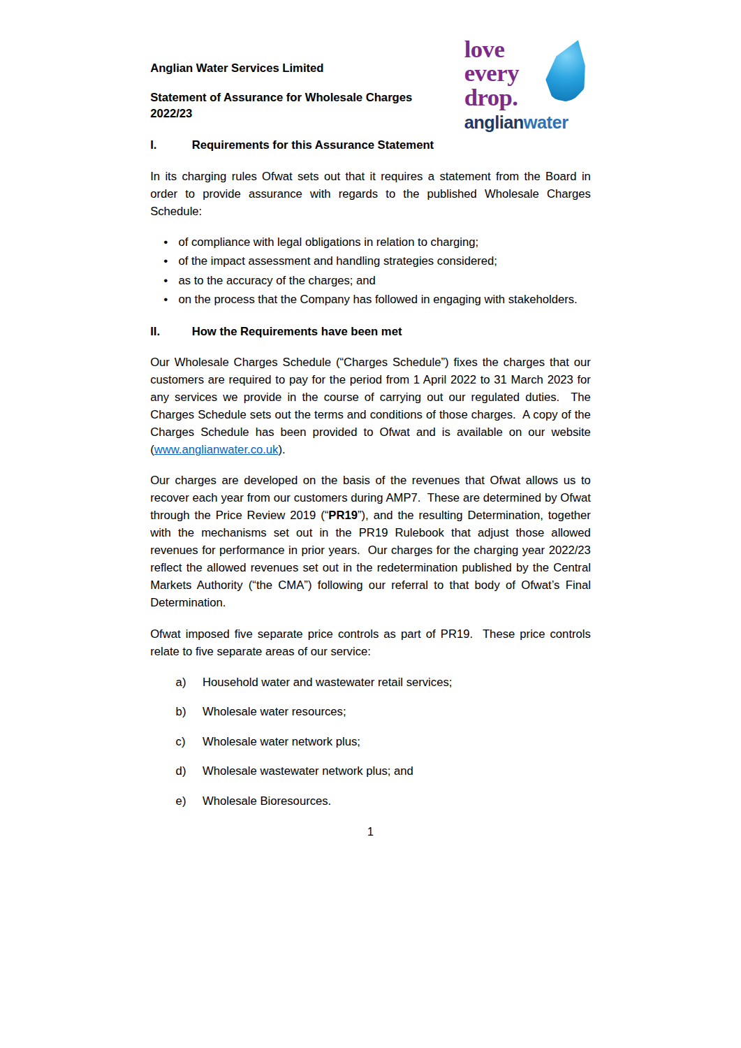love
every
drop.
anglian water
Anglian Water Services Limited
Statement of Assurance for Wholesale Charges 2022/23
I. Requirements for this Assurance Statement
In its charging rules Ofwat sets out that it requires a statement from the Board in order to provide assurance with regards to the published Wholesale Charges Schedule:
of compliance with legal obligations in relation to charging;
of the impact assessment and handling strategies considered;
as to the accuracy of the charges; and
on the process that the Company has followed in engaging with stakeholders.
II. How the Requirements have been met
Our Wholesale Charges Schedule (“Charges Schedule”) fixes the charges that our customers are required to pay for the period from 1 April 2022 to 31 March 2023 for any services we provide in the course of carrying out our regulated duties. The Charges Schedule sets out the terms and conditions of those charges. A copy of the Charges Schedule has been provided to Ofwat and is available on our website (www.anglianwater.co.uk).
Our charges are developed on the basis of the revenues that Ofwat allows us to recover each year from our customers during AMP7. These are determined by Ofwat through the Price Review 2019 (“PR19”), and the resulting Determination, together with the mechanisms set out in the PR19 Rulebook that adjust those allowed revenues for performance in prior years. Our charges for the charging year 2022/23 reflect the allowed revenues set out in the redetermination published by the Central Markets Authority (“the CMA”) following our referral to that body of Ofwat’s Final Determination.
Ofwat imposed five separate price controls as part of PR19. These price controls relate to five separate areas of our service:
Household water and wastewater retail services;
Wholesale water resources;
Wholesale water network plus;
Wholesale wastewater network plus; and
Wholesale Bioresources.
1